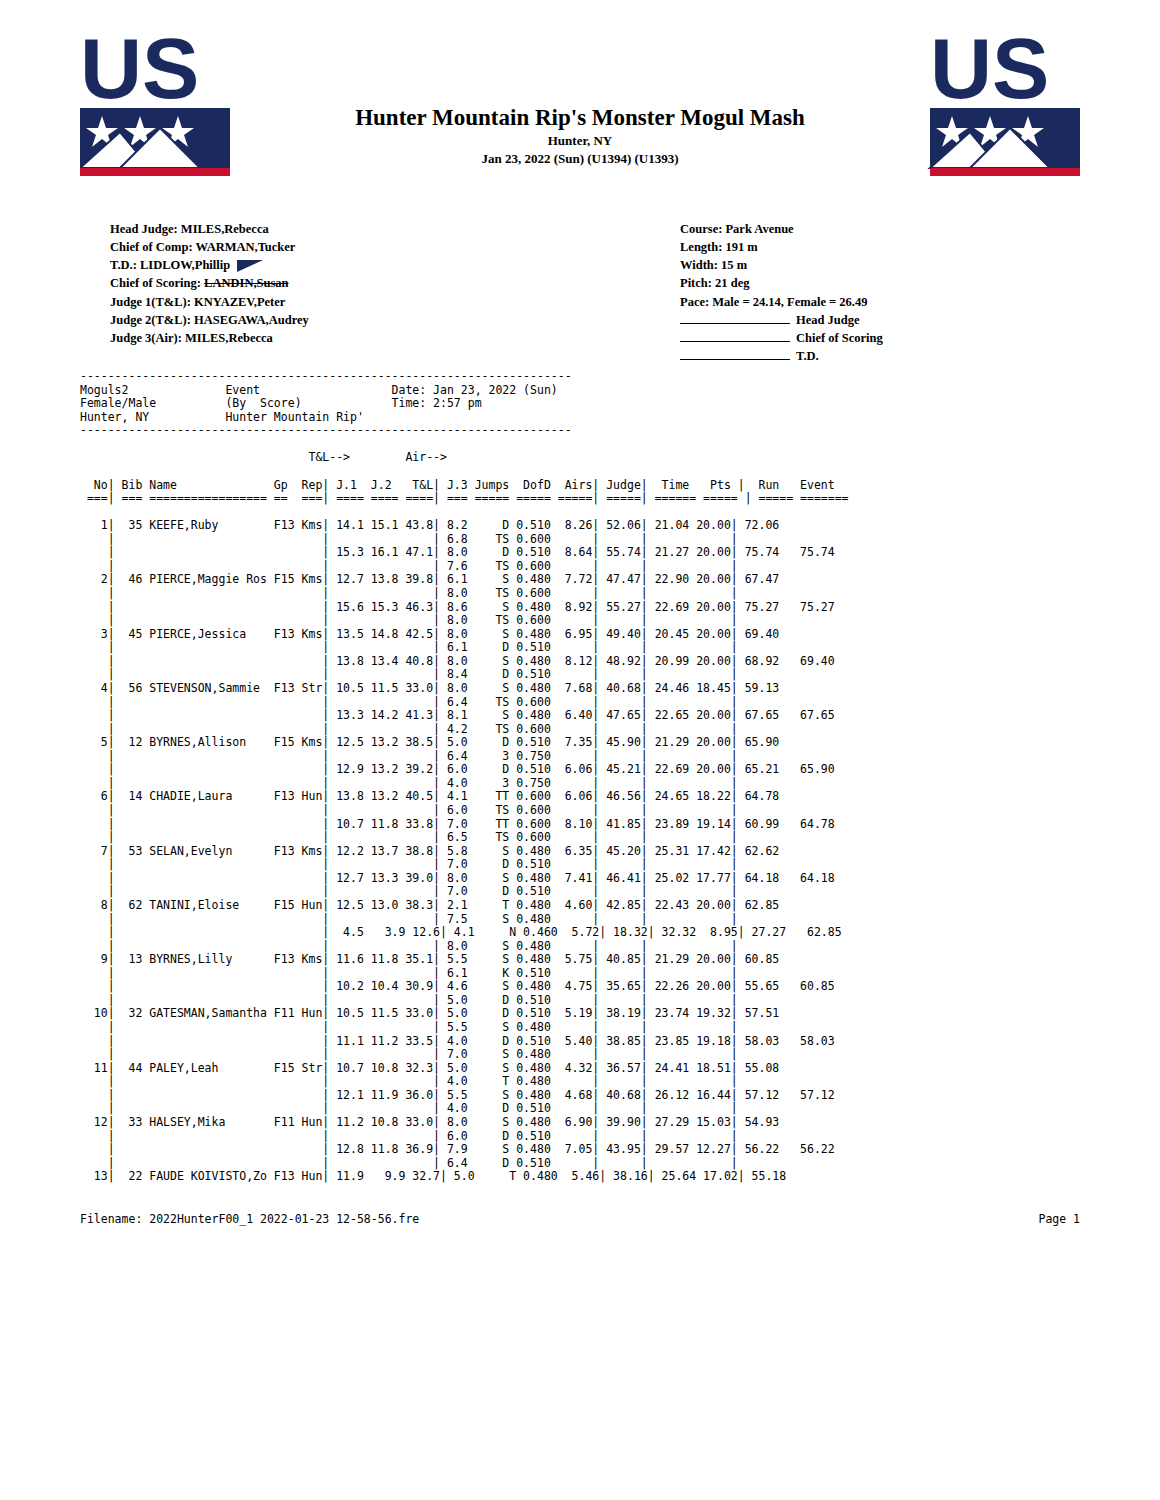US
US
Hunter Mountain Rip's Monster Mogul Mash
Hunter, NY
Jan 23, 2022 (Sun) (U1394) (U1393)
Head Judge: MILES,Rebecca
Chief of Comp: WARMAN,Tucker
T.D.: LIDLOW,Phillip
Chief of Scoring: LANDIN,Susan
Judge 1(T&L): KNYAZEV,Peter
Judge 2(T&L): HASEGAWA,Audrey
Judge 3(Air): MILES,Rebecca
Course: Park Avenue
Length: 191 m
Width: 15 m
Pitch: 21 deg
Pace: Male = 24.14, Female = 26.49
Head Judge
Chief of Scoring
T.D.
-----------------------------------------------------------------------
Moguls2              Event                   Date: Jan 23, 2022 (Sun)
Female/Male          (By  Score)             Time: 2:57 pm
Hunter, NY           Hunter Mountain Rip'
-----------------------------------------------------------------------

                                 T&L-->        Air-->
                                                                                
  No| Bib Name              Gp  Rep| J.1  J.2   T&L| J.3 Jumps  DofD  Airs| Judge|  Time   Pts |  Run   Event
 ===| === ================= ==  ===| ==== ==== ====| === ===== ===== =====| =====| ====== ===== | ===== =======
                                                                                
   1|  35 KEEFE,Ruby        F13 Kms| 14.1 15.1 43.8| 8.2     D 0.510  8.26| 52.06| 21.04 20.00| 72.06
    |                              |               | 6.8    TS 0.600      |      |            |
    |                              | 15.3 16.1 47.1| 8.0     D 0.510  8.64| 55.74| 21.27 20.00| 75.74   75.74
    |                              |               | 7.6    TS 0.600      |      |            |
   2|  46 PIERCE,Maggie Ros F15 Kms| 12.7 13.8 39.8| 6.1     S 0.480  7.72| 47.47| 22.90 20.00| 67.47
    |                              |               | 8.0    TS 0.600      |      |            |
    |                              | 15.6 15.3 46.3| 8.6     S 0.480  8.92| 55.27| 22.69 20.00| 75.27   75.27
    |                              |               | 8.0    TS 0.600      |      |            |
   3|  45 PIERCE,Jessica    F13 Kms| 13.5 14.8 42.5| 8.0     S 0.480  6.95| 49.40| 20.45 20.00| 69.40
    |                              |               | 6.1     D 0.510      |      |            |
    |                              | 13.8 13.4 40.8| 8.0     S 0.480  8.12| 48.92| 20.99 20.00| 68.92   69.40
    |                              |               | 8.4     D 0.510      |      |            |
   4|  56 STEVENSON,Sammie  F13 Str| 10.5 11.5 33.0| 8.0     S 0.480  7.68| 40.68| 24.46 18.45| 59.13
    |                              |               | 6.4    TS 0.600      |      |            |
    |                              | 13.3 14.2 41.3| 8.1     S 0.480  6.40| 47.65| 22.65 20.00| 67.65   67.65
    |                              |               | 4.2    TS 0.600      |      |            |
   5|  12 BYRNES,Allison    F15 Kms| 12.5 13.2 38.5| 5.0     D 0.510  7.35| 45.90| 21.29 20.00| 65.90
    |                              |               | 6.4     3 0.750      |      |            |
    |                              | 12.9 13.2 39.2| 6.0     D 0.510  6.06| 45.21| 22.69 20.00| 65.21   65.90
    |                              |               | 4.0     3 0.750      |      |            |
   6|  14 CHADIE,Laura      F13 Hun| 13.8 13.2 40.5| 4.1    TT 0.600  6.06| 46.56| 24.65 18.22| 64.78
    |                              |               | 6.0    TS 0.600      |      |            |
    |                              | 10.7 11.8 33.8| 7.0    TT 0.600  8.10| 41.85| 23.89 19.14| 60.99   64.78
    |                              |               | 6.5    TS 0.600      |      |            |
   7|  53 SELAN,Evelyn      F13 Kms| 12.2 13.7 38.8| 5.8     S 0.480  6.35| 45.20| 25.31 17.42| 62.62
    |                              |               | 7.0     D 0.510      |      |            |
    |                              | 12.7 13.3 39.0| 8.0     S 0.480  7.41| 46.41| 25.02 17.77| 64.18   64.18
    |                              |               | 7.0     D 0.510      |      |            |
   8|  62 TANINI,Eloise     F15 Hun| 12.5 13.0 38.3| 2.1     T 0.480  4.60| 42.85| 22.43 20.00| 62.85
    |                              |               | 7.5     S 0.480      |      |            |
    |                              |  4.5   3.9 12.6| 4.1     N 0.460  5.72| 18.32| 32.32  8.95| 27.27   62.85
    |                              |               | 8.0     S 0.480      |      |            |
   9|  13 BYRNES,Lilly      F13 Kms| 11.6 11.8 35.1| 5.5     S 0.480  5.75| 40.85| 21.29 20.00| 60.85
    |                              |               | 6.1     K 0.510      |      |            |
    |                              | 10.2 10.4 30.9| 4.6     S 0.480  4.75| 35.65| 22.26 20.00| 55.65   60.85
    |                              |               | 5.0     D 0.510      |      |            |
  10|  32 GATESMAN,Samantha F11 Hun| 10.5 11.5 33.0| 5.0     D 0.510  5.19| 38.19| 23.74 19.32| 57.51
    |                              |               | 5.5     S 0.480      |      |            |
    |                              | 11.1 11.2 33.5| 4.0     D 0.510  5.40| 38.85| 23.85 19.18| 58.03   58.03
    |                              |               | 7.0     S 0.480      |      |            |
  11|  44 PALEY,Leah        F15 Str| 10.7 10.8 32.3| 5.0     S 0.480  4.32| 36.57| 24.41 18.51| 55.08
    |                              |               | 4.0     T 0.480      |      |            |
    |                              | 12.1 11.9 36.0| 5.5     S 0.480  4.68| 40.68| 26.12 16.44| 57.12   57.12
    |                              |               | 4.0     D 0.510      |      |            |
  12|  33 HALSEY,Mika       F11 Hun| 11.2 10.8 33.0| 8.0     S 0.480  6.90| 39.90| 27.29 15.03| 54.93
    |                              |               | 6.0     D 0.510      |      |            |
    |                              | 12.8 11.8 36.9| 7.9     S 0.480  7.05| 43.95| 29.57 12.27| 56.22   56.22
    |                              |               | 6.4     D 0.510      |      |            |
  13|  22 FAUDE KOIVISTO,Zo F13 Hun| 11.9   9.9 32.7| 5.0     T 0.480  5.46| 38.16| 25.64 17.02| 55.18
Filename: 2022HunterF00_1 2022-01-23 12-58-56.fre
Page 1